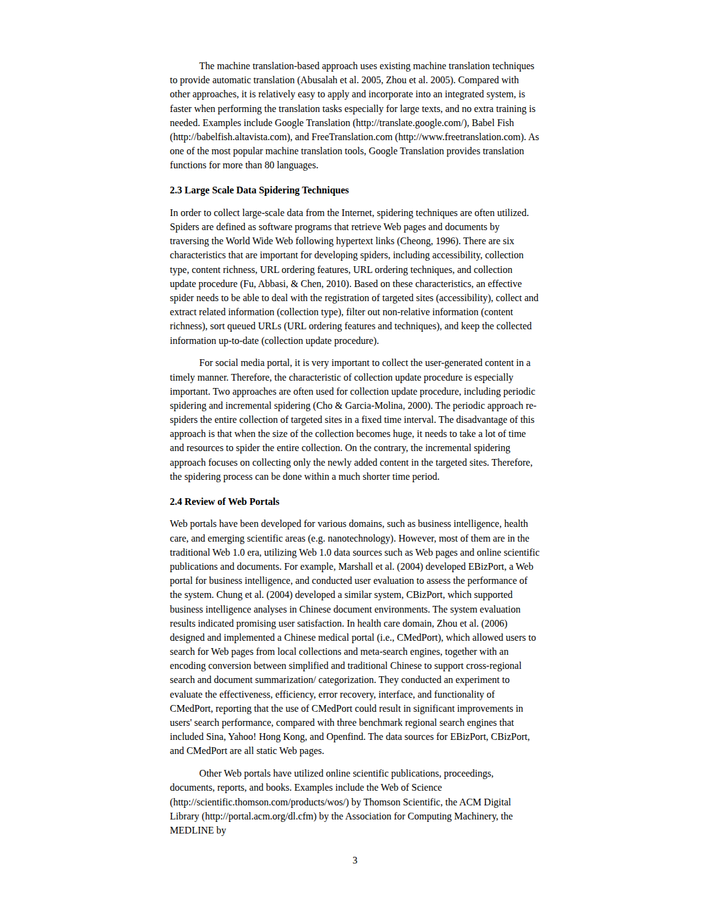The machine translation-based approach uses existing machine translation techniques to provide automatic translation (Abusalah et al. 2005, Zhou et al. 2005). Compared with other approaches, it is relatively easy to apply and incorporate into an integrated system, is faster when performing the translation tasks especially for large texts, and no extra training is needed. Examples include Google Translation (http://translate.google.com/), Babel Fish (http://babelfish.altavista.com), and FreeTranslation.com (http://www.freetranslation.com). As one of the most popular machine translation tools, Google Translation provides translation functions for more than 80 languages.
2.3 Large Scale Data Spidering Techniques
In order to collect large-scale data from the Internet, spidering techniques are often utilized. Spiders are defined as software programs that retrieve Web pages and documents by traversing the World Wide Web following hypertext links (Cheong, 1996). There are six characteristics that are important for developing spiders, including accessibility, collection type, content richness, URL ordering features, URL ordering techniques, and collection update procedure (Fu, Abbasi, & Chen, 2010). Based on these characteristics, an effective spider needs to be able to deal with the registration of targeted sites (accessibility), collect and extract related information (collection type), filter out non-relative information (content richness), sort queued URLs (URL ordering features and techniques), and keep the collected information up-to-date (collection update procedure).
For social media portal, it is very important to collect the user-generated content in a timely manner. Therefore, the characteristic of collection update procedure is especially important. Two approaches are often used for collection update procedure, including periodic spidering and incremental spidering (Cho & Garcia-Molina, 2000). The periodic approach re-spiders the entire collection of targeted sites in a fixed time interval. The disadvantage of this approach is that when the size of the collection becomes huge, it needs to take a lot of time and resources to spider the entire collection. On the contrary, the incremental spidering approach focuses on collecting only the newly added content in the targeted sites. Therefore, the spidering process can be done within a much shorter time period.
2.4 Review of Web Portals
Web portals have been developed for various domains, such as business intelligence, health care, and emerging scientific areas (e.g. nanotechnology). However, most of them are in the traditional Web 1.0 era, utilizing Web 1.0 data sources such as Web pages and online scientific publications and documents. For example, Marshall et al. (2004) developed EBizPort, a Web portal for business intelligence, and conducted user evaluation to assess the performance of the system. Chung et al. (2004) developed a similar system, CBizPort, which supported business intelligence analyses in Chinese document environments. The system evaluation results indicated promising user satisfaction. In health care domain, Zhou et al. (2006) designed and implemented a Chinese medical portal (i.e., CMedPort), which allowed users to search for Web pages from local collections and meta-search engines, together with an encoding conversion between simplified and traditional Chinese to support cross-regional search and document summarization/ categorization. They conducted an experiment to evaluate the effectiveness, efficiency, error recovery, interface, and functionality of CMedPort, reporting that the use of CMedPort could result in significant improvements in users' search performance, compared with three benchmark regional search engines that included Sina, Yahoo! Hong Kong, and Openfind. The data sources for EBizPort, CBizPort, and CMedPort are all static Web pages.
Other Web portals have utilized online scientific publications, proceedings, documents, reports, and books. Examples include the Web of Science (http://scientific.thomson.com/products/wos/) by Thomson Scientific, the ACM Digital Library (http://portal.acm.org/dl.cfm) by the Association for Computing Machinery, the MEDLINE by
3